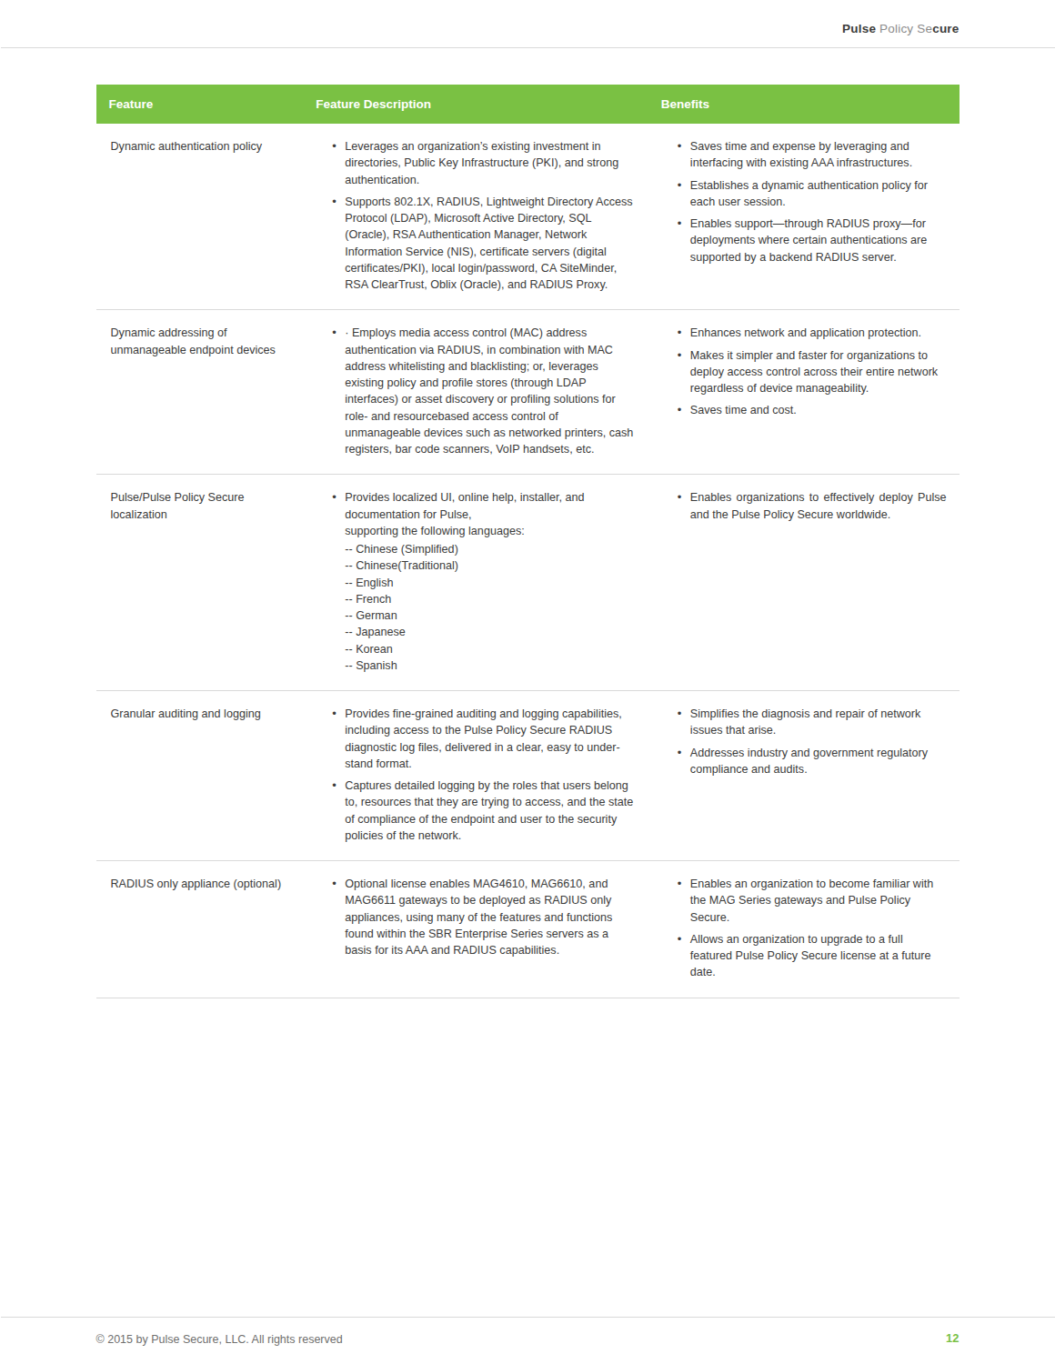Pulse Policy Se cure
| Feature | Feature Description | Benefits |
| --- | --- | --- |
| Dynamic authentication policy | Leverages an organization’s existing investment in directories, Public Key Infrastructure (PKI), and strong authentication. Supports 802.1X, RADIUS, Lightweight Directory Access Protocol (LDAP), Microsoft Active Directory, SQL (Oracle), RSA Authentication Manager, Network Information Service (NIS), certificate servers (digital certificates/PKI), local login/password, CA SiteMinder, RSA ClearTrust, Oblix (Oracle), and RADIUS Proxy. | Saves time and expense by leveraging and interfacing with existing AAA infrastructures. Establishes a dynamic authentication policy for each user session. Enables support—through RADIUS proxy—for deployments where certain authentications are supported by a backend RADIUS server. |
| Dynamic addressing of unmanageable endpoint devices | · Employs media access control (MAC) address authentication via RADIUS, in combination with MAC address whitelisting and blacklisting; or, leverages existing policy and profile stores (through LDAP interfaces) or asset discovery or profiling solutions for role- and resourcebased access control of unmanageable devices such as networked printers, cash registers, bar code scanners, VoIP handsets, etc. | Enhances network and application protection. Makes it simpler and faster for organizations to deploy access control across their entire network regardless of device manageability. Saves time and cost. |
| Pulse/Pulse Policy Secure localization | Provides localized UI, online help, installer, and documentation for Pulse, supporting the following languages: -- Chinese (Simplified) -- Chinese(Traditional) -- English -- French -- German -- Japanese -- Korean -- Spanish | Enables organizations to effectively deploy Pulse and the Pulse Policy Secure worldwide. |
| Granular auditing and logging | Provides fine-grained auditing and logging capabilities, including access to the Pulse Policy Secure RADIUS diagnostic log files, delivered in a clear, easy to under-stand format. Captures detailed logging by the roles that users belong to, resources that they are trying to access, and the state of compliance of the endpoint and user to the security policies of the network. | Simplifies the diagnosis and repair of network issues that arise. Addresses industry and government regulatory compliance and audits. |
| RADIUS only appliance (optional) | Optional license enables MAG4610, MAG6610, and MAG6611 gateways to be deployed as RADIUS only appliances, using many of the features and functions found within the SBR Enterprise Series servers as a basis for its AAA and RADIUS capabilities. | Enables an organization to become familiar with the MAG Series gateways and Pulse Policy Secure. Allows an organization to upgrade to a full featured Pulse Policy Secure license at a future date. |
© 2015 by Pulse Secure, LLC. All rights reserved
12